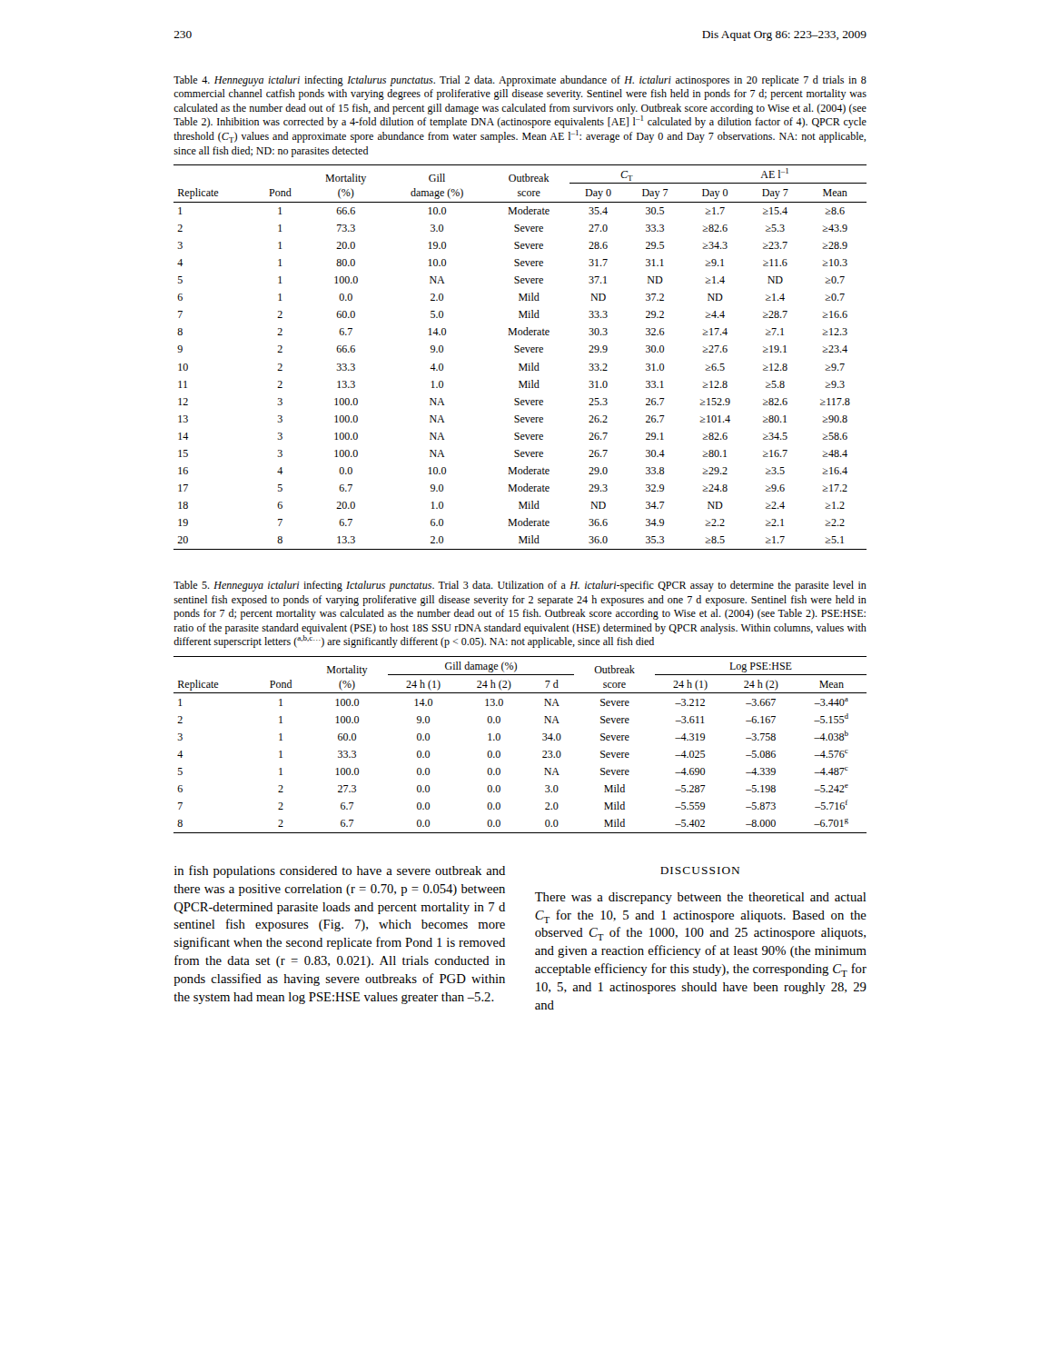230 Dis Aquat Org 86: 223–233, 2009
Table 4. Henneguya ictaluri infecting Ictalurus punctatus. Trial 2 data. Approximate abundance of H. ictaluri actinospores in 20 replicate 7 d trials in 8 commercial channel catfish ponds with varying degrees of proliferative gill disease severity. Sentinel were fish held in ponds for 7 d; percent mortality was calculated as the number dead out of 15 fish, and percent gill damage was calculated from survivors only. Outbreak score according to Wise et al. (2004) (see Table 2). Inhibition was corrected by a 4-fold dilution of template DNA (actinospore equivalents [AE] l–1 calculated by a dilution factor of 4). QPCR cycle threshold (CT) values and approximate spore abundance from water samples. Mean AE l–1: average of Day 0 and Day 7 observations. NA: not applicable, since all fish died; ND: no parasites detected
| Replicate | Pond | Mortality (%) | Gill damage (%) | Outbreak score | C T | AE l –1 |
| --- | --- | --- | --- | --- | --- | --- |
| Day 0 | Day 7 | Day 0 | Day 7 | Mean |
| 1 | 1 | 66.6 | 10.0 | Moderate | 35.4 | 30.5 | ≥1.7 | ≥15.4 | ≥8.6 |
| 2 | 1 | 73.3 | 3.0 | Severe | 27.0 | 33.3 | ≥82.6 | ≥5.3 | ≥43.9 |
| 3 | 1 | 20.0 | 19.0 | Severe | 28.6 | 29.5 | ≥34.3 | ≥23.7 | ≥28.9 |
| 4 | 1 | 80.0 | 10.0 | Severe | 31.7 | 31.1 | ≥9.1 | ≥11.6 | ≥10.3 |
| 5 | 1 | 100.0 | NA | Severe | 37.1 | ND | ≥1.4 | ND | ≥0.7 |
| 6 | 1 | 0.0 | 2.0 | Mild | ND | 37.2 | ND | ≥1.4 | ≥0.7 |
| 7 | 2 | 60.0 | 5.0 | Mild | 33.3 | 29.2 | ≥4.4 | ≥28.7 | ≥16.6 |
| 8 | 2 | 6.7 | 14.0 | Moderate | 30.3 | 32.6 | ≥17.4 | ≥7.1 | ≥12.3 |
| 9 | 2 | 66.6 | 9.0 | Severe | 29.9 | 30.0 | ≥27.6 | ≥19.1 | ≥23.4 |
| 10 | 2 | 33.3 | 4.0 | Mild | 33.2 | 31.0 | ≥6.5 | ≥12.8 | ≥9.7 |
| 11 | 2 | 13.3 | 1.0 | Mild | 31.0 | 33.1 | ≥12.8 | ≥5.8 | ≥9.3 |
| 12 | 3 | 100.0 | NA | Severe | 25.3 | 26.7 | ≥152.9 | ≥82.6 | ≥117.8 |
| 13 | 3 | 100.0 | NA | Severe | 26.2 | 26.7 | ≥101.4 | ≥80.1 | ≥90.8 |
| 14 | 3 | 100.0 | NA | Severe | 26.7 | 29.1 | ≥82.6 | ≥34.5 | ≥58.6 |
| 15 | 3 | 100.0 | NA | Severe | 26.7 | 30.4 | ≥80.1 | ≥16.7 | ≥48.4 |
| 16 | 4 | 0.0 | 10.0 | Moderate | 29.0 | 33.8 | ≥29.2 | ≥3.5 | ≥16.4 |
| 17 | 5 | 6.7 | 9.0 | Moderate | 29.3 | 32.9 | ≥24.8 | ≥9.6 | ≥17.2 |
| 18 | 6 | 20.0 | 1.0 | Mild | ND | 34.7 | ND | ≥2.4 | ≥1.2 |
| 19 | 7 | 6.7 | 6.0 | Moderate | 36.6 | 34.9 | ≥2.2 | ≥2.1 | ≥2.2 |
| 20 | 8 | 13.3 | 2.0 | Mild | 36.0 | 35.3 | ≥8.5 | ≥1.7 | ≥5.1 |
Table 5. Henneguya ictaluri infecting Ictalurus punctatus. Trial 3 data. Utilization of a H. ictaluri-specific QPCR assay to determine the parasite level in sentinel fish exposed to ponds of varying proliferative gill disease severity for 2 separate 24 h exposures and one 7 d exposure. Sentinel fish were held in ponds for 7 d; percent mortality was calculated as the number dead out of 15 fish. Outbreak score according to Wise et al. (2004) (see Table 2). PSE:HSE: ratio of the parasite standard equivalent (PSE) to host 18S SSU rDNA standard equivalent (HSE) determined by QPCR analysis. Within columns, values with different superscript letters (a,b,c…) are significantly different (p < 0.05). NA: not applicable, since all fish died
| Replicate | Pond | Mortality (%) | Gill damage (%) | Outbreak score | Log PSE:HSE |
| --- | --- | --- | --- | --- | --- |
| 24 h (1) | 24 h (2) | 7 d | 24 h (1) | 24 h (2) | Mean |
| 1 | 1 | 100.0 | 14.0 | 13.0 | NA | Severe | –3.212 | –3.667 | –3.440 a |
| 2 | 1 | 100.0 | 9.0 | 0.0 | NA | Severe | –3.611 | –6.167 | –5.155 d |
| 3 | 1 | 60.0 | 0.0 | 1.0 | 34.0 | Severe | –4.319 | –3.758 | –4.038 b |
| 4 | 1 | 33.3 | 0.0 | 0.0 | 23.0 | Severe | –4.025 | –5.086 | –4.576 c |
| 5 | 1 | 100.0 | 0.0 | 0.0 | NA | Severe | –4.690 | –4.339 | –4.487 c |
| 6 | 2 | 27.3 | 0.0 | 0.0 | 3.0 | Mild | –5.287 | –5.198 | –5.242 e |
| 7 | 2 | 6.7 | 0.0 | 0.0 | 2.0 | Mild | –5.559 | –5.873 | –5.716 f |
| 8 | 2 | 6.7 | 0.0 | 0.0 | 0.0 | Mild | –5.402 | –8.000 | –6.701 g |
in fish populations considered to have a severe outbreak and there was a positive correlation (r = 0.70, p = 0.054) between QPCR-determined parasite loads and percent mortality in 7 d sentinel fish exposures (Fig. 7), which becomes more significant when the second replicate from Pond 1 is removed from the data set (r = 0.83, 0.021). All trials conducted in ponds classified as having severe outbreaks of PGD within the system had mean log PSE:HSE values greater than –5.2.
DISCUSSION
There was a discrepancy between the theoretical and actual CT for the 10, 5 and 1 actinospore aliquots. Based on the observed CT of the 1000, 100 and 25 actinospore aliquots, and given a reaction efficiency of at least 90% (the minimum acceptable efficiency for this study), the corresponding CT for 10, 5, and 1 actinospores should have been roughly 28, 29 and